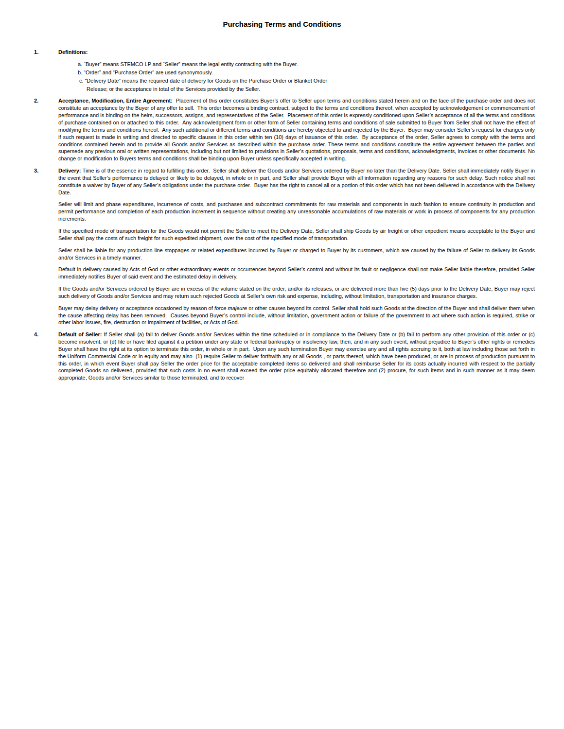Purchasing Terms and Conditions
Definitions:
a. “Buyer” means STEMCO LP and “Seller” means the legal entity contracting with the Buyer.
b. “Order” and “Purchase Order” are used synonymously.
c. “Delivery Date” means the required date of delivery for Goods on the Purchase Order or Blanket Order
Release; or the acceptance in total of the Services provided by the Seller.
Acceptance, Modification, Entire Agreement: Placement of this order constitutes Buyer’s offer to Seller upon terms and conditions stated herein and on the face of the purchase order and does not constitute an acceptance by the Buyer of any offer to sell. This order becomes a binding contract, subject to the terms and conditions thereof, when accepted by acknowledgement or commencement of performance and is binding on the heirs, successors, assigns, and representatives of the Seller. Placement of this order is expressly conditioned upon Seller’s acceptance of all the terms and conditions of purchase contained on or attached to this order. Any acknowledgment form or other form of Seller containing terms and conditions of sale submitted to Buyer from Seller shall not have the effect of modifying the terms and conditions hereof. Any such additional or different terms and conditions are hereby objected to and rejected by the Buyer. Buyer may consider Seller’s request for changes only if such request is made in writing and directed to specific clauses in this order within ten (10) days of issuance of this order. By acceptance of the order, Seller agrees to comply with the terms and conditions contained herein and to provide all Goods and/or Services as described within the purchase order. These terms and conditions constitute the entire agreement between the parties and supersede any previous oral or written representations, including but not limited to provisions in Seller’s quotations, proposals, terms and conditions, acknowledgments, invoices or other documents. No change or modification to Buyers terms and conditions shall be binding upon Buyer unless specifically accepted in writing.
Delivery: Time is of the essence in regard to fulfilling this order. Seller shall deliver the Goods and/or Services ordered by Buyer no later than the Delivery Date. Seller shall immediately notify Buyer in the event that Seller’s performance is delayed or likely to be delayed, in whole or in part, and Seller shall provide Buyer with all information regarding any reasons for such delay. Such notice shall not constitute a waiver by Buyer of any Seller’s obligations under the purchase order. Buyer has the right to cancel all or a portion of this order which has not been delivered in accordance with the Delivery Date.
Seller will limit and phase expenditures, incurrence of costs, and purchases and subcontract commitments for raw materials and components in such fashion to ensure continuity in production and permit performance and completion of each production increment in sequence without creating any unreasonable accumulations of raw materials or work in process of components for any production increments.
If the specified mode of transportation for the Goods would not permit the Seller to meet the Delivery Date, Seller shall ship Goods by air freight or other expedient means acceptable to the Buyer and Seller shall pay the costs of such freight for such expedited shipment, over the cost of the specified mode of transportation.
Seller shall be liable for any production line stoppages or related expenditures incurred by Buyer or charged to Buyer by its customers, which are caused by the failure of Seller to delivery its Goods and/or Services in a timely manner.
Default in delivery caused by Acts of God or other extraordinary events or occurrences beyond Seller’s control and without its fault or negligence shall not make Seller liable therefore, provided Seller immediately notifies Buyer of said event and the estimated delay in delivery.
If the Goods and/or Services ordered by Buyer are in excess of the volume stated on the order, and/or its releases, or are delivered more than five (5) days prior to the Delivery Date, Buyer may reject such delivery of Goods and/or Services and may return such rejected Goods at Seller’s own risk and expense, including, without limitation, transportation and insurance charges.
Buyer may delay delivery or acceptance occasioned by reason of force majeure or other causes beyond its control. Seller shall hold such Goods at the direction of the Buyer and shall deliver them when the cause affecting delay has been removed. Causes beyond Buyer’s control include, without limitation, government action or failure of the government to act where such action is required, strike or other labor issues, fire, destruction or impairment of facilities, or Acts of God.
Default of Seller: If Seller shall (a) fail to deliver Goods and/or Services within the time scheduled or in compliance to the Delivery Date or (b) fail to perform any other provision of this order or (c) become insolvent, or (d) file or have filed against it a petition under any state or federal bankruptcy or insolvency law, then, and in any such event, without prejudice to Buyer’s other rights or remedies Buyer shall have the right at its option to terminate this order, in whole or in part. Upon any such termination Buyer may exercise any and all rights accruing to it, both at law including those set forth in the Uniform Commercial Code or in equity and may also (1) require Seller to deliver forthwith any or all Goods , or parts thereof, which have been produced, or are in process of production pursuant to this order, in which event Buyer shall pay Seller the order price for the acceptable completed items so delivered and shall reimburse Seller for its costs actually incurred with respect to the partially completed Goods so delivered, provided that such costs in no event shall exceed the order price equitably allocated therefore and (2) procure, for such items and in such manner as it may deem appropriate, Goods and/or Services similar to those terminated, and to recover